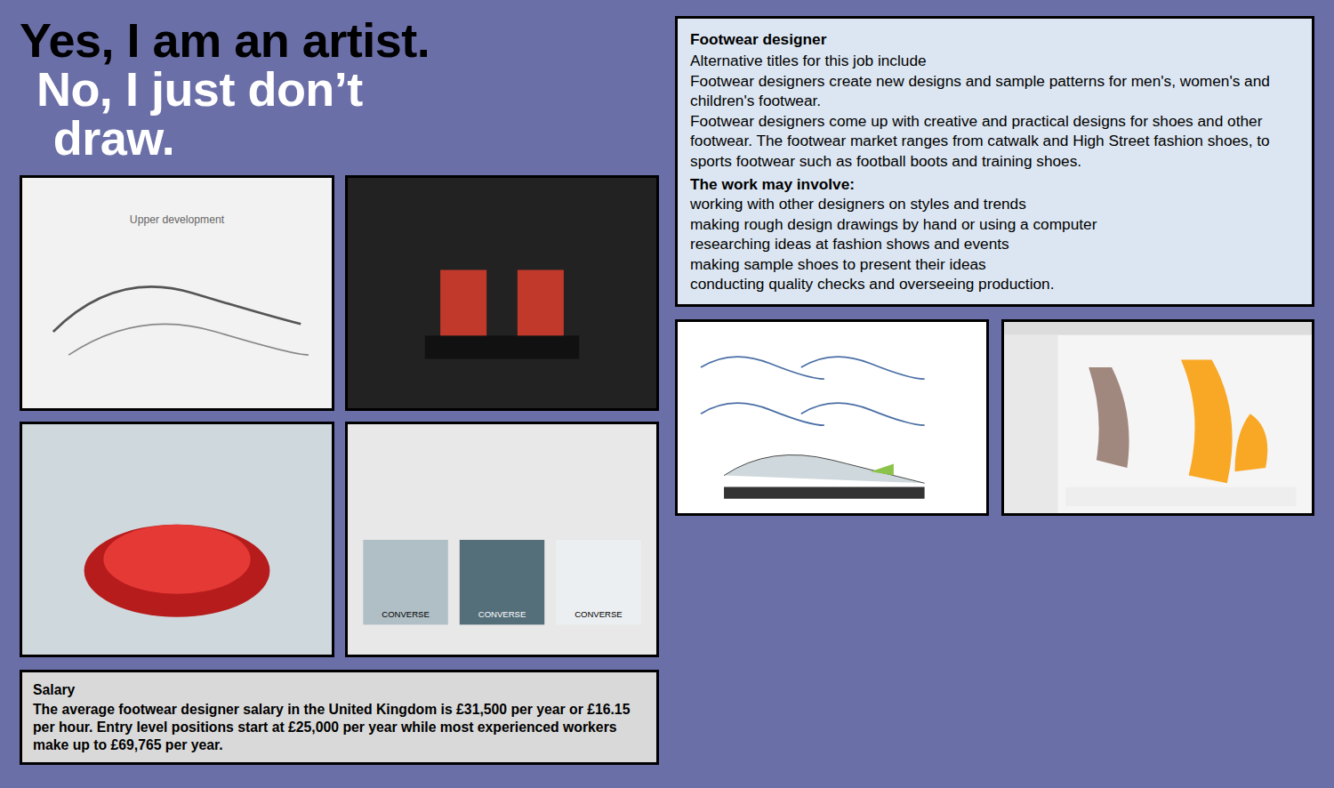Yes, I am an artist. No, I just don’t draw.
Salary
The average footwear designer salary in the United Kingdom is £31,500 per year or £16.15 per hour. Entry level positions start at £25,000 per year while most experienced workers make up to £69,765 per year.
Footwear designer
Alternative titles for this job include
Footwear designers create new designs and sample patterns for men's, women's and children's footwear.
Footwear designers come up with creative and practical designs for shoes and other footwear. The footwear market ranges from catwalk and High Street fashion shoes, to sports footwear such as football boots and training shoes.
The work may involve:
working with other designers on styles and trends
making rough design drawings by hand or using a computer
researching ideas at fashion shows and events
making sample shoes to present their ideas
conducting quality checks and overseeing production.